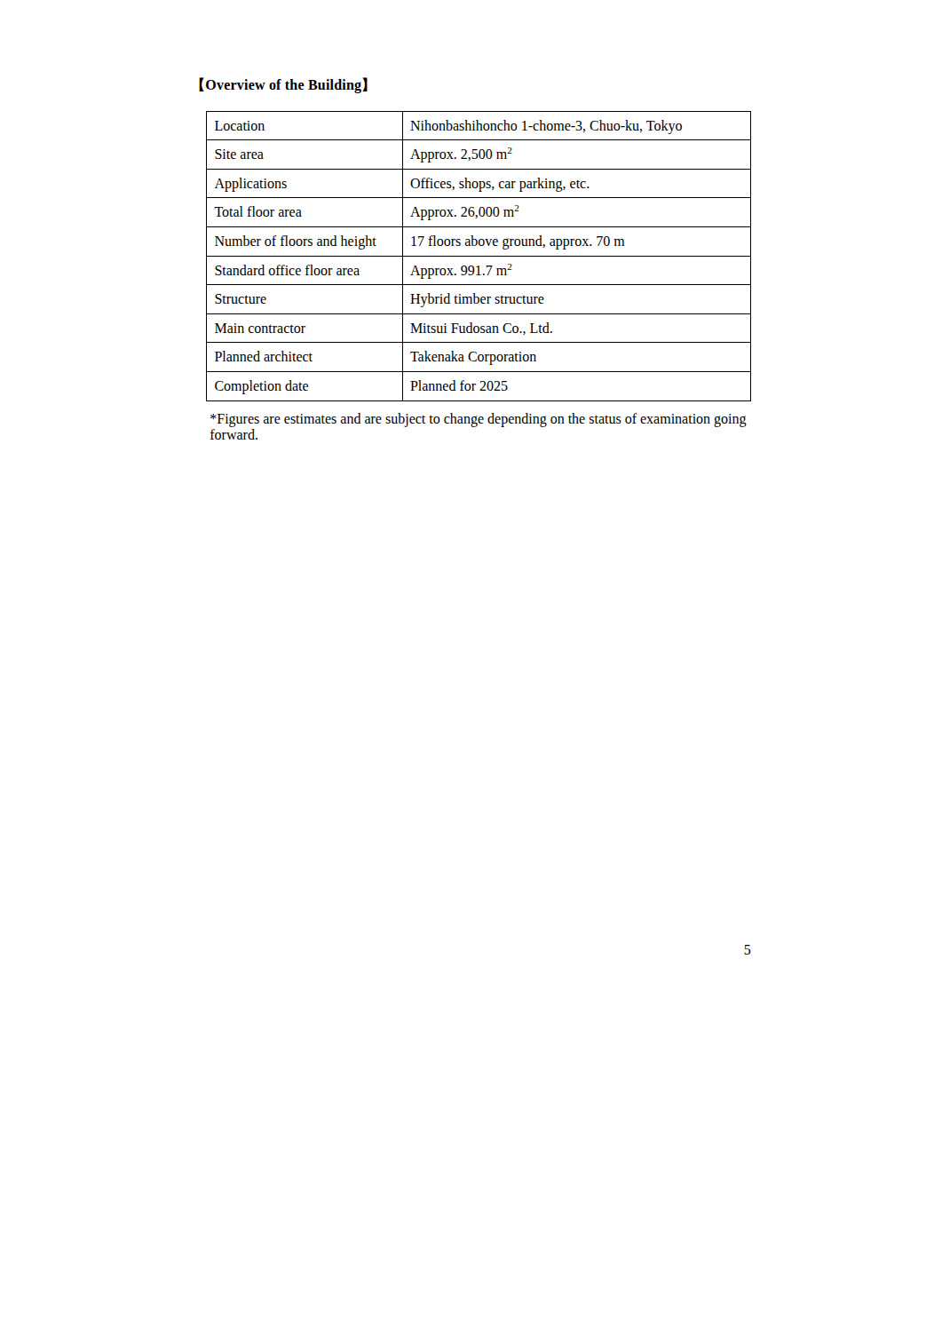【Overview of the Building】
| Location | Nihonbashihoncho 1-chome-3, Chuo-ku, Tokyo |
| Site area | Approx. 2,500 m 2 |
| Applications | Offices, shops, car parking, etc. |
| Total floor area | Approx. 26,000 m 2 |
| Number of floors and height | 17 floors above ground, approx. 70 m |
| Standard office floor area | Approx. 991.7 m 2 |
| Structure | Hybrid timber structure |
| Main contractor | Mitsui Fudosan Co., Ltd. |
| Planned architect | Takenaka Corporation |
| Completion date | Planned for 2025 |
*Figures are estimates and are subject to change depending on the status of examination going forward.
5